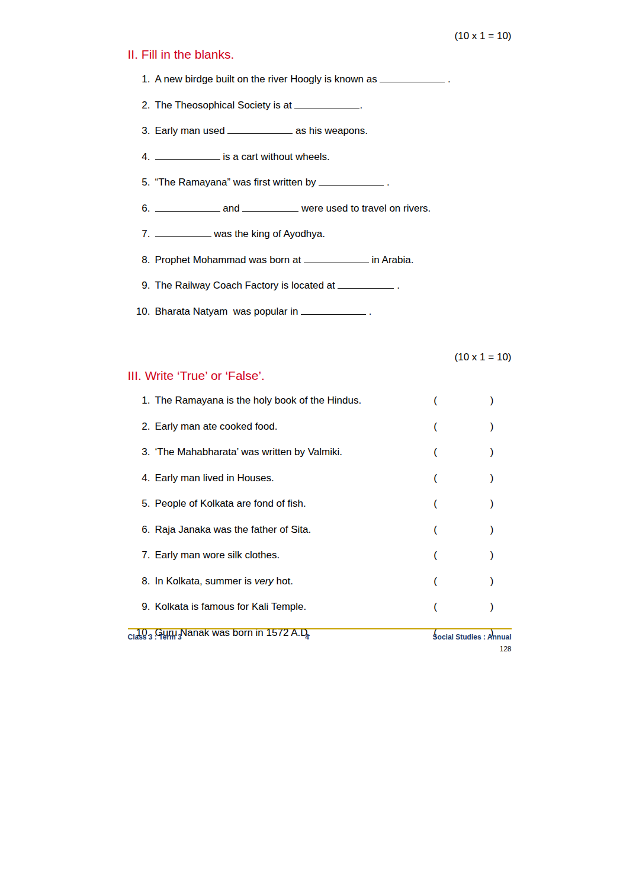(10 x 1 = 10)
II. Fill in the blanks.
A new birdge built on the river Hoogly is known as .
The Theosophical Society is at .
Early man used as his weapons.
is a cart without wheels.
“The Ramayana” was first written by .
and were used to travel on rivers.
was the king of Ayodhya.
Prophet Mohammad was born at in Arabia.
The Railway Coach Factory is located at .
Bharata Natyam was popular in .
(10 x 1 = 10)
III. Write ‘True’ or ‘False’.
The Ramayana is the holy book of the Hindus. ( )
Early man ate cooked food. ( )
‘The Mahabharata’ was written by Valmiki. ( )
Early man lived in Houses. ( )
People of Kolkata are fond of fish. ( )
Raja Janaka was the father of Sita. ( )
Early man wore silk clothes. ( )
In Kolkata, summer is very hot. ( )
Kolkata is famous for Kali Temple. ( )
Guru Nanak was born in 1572 A.D. ( )
Class 3 : Term 3 4 Social Studies : Annual
128